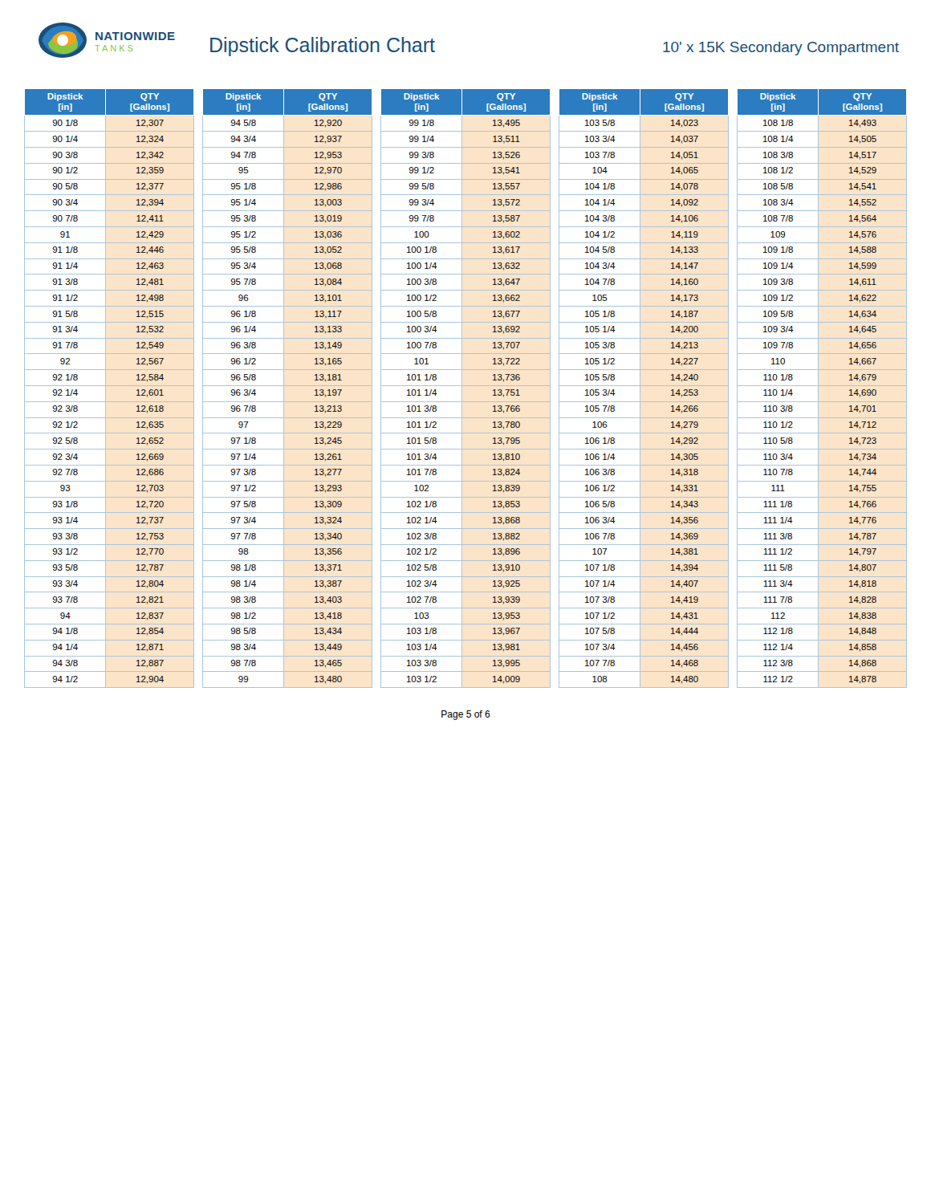NATIONWIDE TANKS
Dipstick Calibration Chart
10' x 15K Secondary Compartment
| Dipstick [in] | QTY [Gallons] |
| --- | --- |
| 90 1/8 | 12,307 |
| 90 1/4 | 12,324 |
| 90 3/8 | 12,342 |
| 90 1/2 | 12,359 |
| 90 5/8 | 12,377 |
| 90 3/4 | 12,394 |
| 90 7/8 | 12,411 |
| 91 | 12,429 |
| 91 1/8 | 12,446 |
| 91 1/4 | 12,463 |
| 91 3/8 | 12,481 |
| 91 1/2 | 12,498 |
| 91 5/8 | 12,515 |
| 91 3/4 | 12,532 |
| 91 7/8 | 12,549 |
| 92 | 12,567 |
| 92 1/8 | 12,584 |
| 92 1/4 | 12,601 |
| 92 3/8 | 12,618 |
| 92 1/2 | 12,635 |
| 92 5/8 | 12,652 |
| 92 3/4 | 12,669 |
| 92 7/8 | 12,686 |
| 93 | 12,703 |
| 93 1/8 | 12,720 |
| 93 1/4 | 12,737 |
| 93 3/8 | 12,753 |
| 93 1/2 | 12,770 |
| 93 5/8 | 12,787 |
| 93 3/4 | 12,804 |
| 93 7/8 | 12,821 |
| 94 | 12,837 |
| 94 1/8 | 12,854 |
| 94 1/4 | 12,871 |
| 94 3/8 | 12,887 |
| 94 1/2 | 12,904 |
| Dipstick [in] | QTY [Gallons] |
| --- | --- |
| 94 5/8 | 12,920 |
| 94 3/4 | 12,937 |
| 94 7/8 | 12,953 |
| 95 | 12,970 |
| 95 1/8 | 12,986 |
| 95 1/4 | 13,003 |
| 95 3/8 | 13,019 |
| 95 1/2 | 13,036 |
| 95 5/8 | 13,052 |
| 95 3/4 | 13,068 |
| 95 7/8 | 13,084 |
| 96 | 13,101 |
| 96 1/8 | 13,117 |
| 96 1/4 | 13,133 |
| 96 3/8 | 13,149 |
| 96 1/2 | 13,165 |
| 96 5/8 | 13,181 |
| 96 3/4 | 13,197 |
| 96 7/8 | 13,213 |
| 97 | 13,229 |
| 97 1/8 | 13,245 |
| 97 1/4 | 13,261 |
| 97 3/8 | 13,277 |
| 97 1/2 | 13,293 |
| 97 5/8 | 13,309 |
| 97 3/4 | 13,324 |
| 97 7/8 | 13,340 |
| 98 | 13,356 |
| 98 1/8 | 13,371 |
| 98 1/4 | 13,387 |
| 98 3/8 | 13,403 |
| 98 1/2 | 13,418 |
| 98 5/8 | 13,434 |
| 98 3/4 | 13,449 |
| 98 7/8 | 13,465 |
| 99 | 13,480 |
| Dipstick [in] | QTY [Gallons] |
| --- | --- |
| 99 1/8 | 13,495 |
| 99 1/4 | 13,511 |
| 99 3/8 | 13,526 |
| 99 1/2 | 13,541 |
| 99 5/8 | 13,557 |
| 99 3/4 | 13,572 |
| 99 7/8 | 13,587 |
| 100 | 13,602 |
| 100 1/8 | 13,617 |
| 100 1/4 | 13,632 |
| 100 3/8 | 13,647 |
| 100 1/2 | 13,662 |
| 100 5/8 | 13,677 |
| 100 3/4 | 13,692 |
| 100 7/8 | 13,707 |
| 101 | 13,722 |
| 101 1/8 | 13,736 |
| 101 1/4 | 13,751 |
| 101 3/8 | 13,766 |
| 101 1/2 | 13,780 |
| 101 5/8 | 13,795 |
| 101 3/4 | 13,810 |
| 101 7/8 | 13,824 |
| 102 | 13,839 |
| 102 1/8 | 13,853 |
| 102 1/4 | 13,868 |
| 102 3/8 | 13,882 |
| 102 1/2 | 13,896 |
| 102 5/8 | 13,910 |
| 102 3/4 | 13,925 |
| 102 7/8 | 13,939 |
| 103 | 13,953 |
| 103 1/8 | 13,967 |
| 103 1/4 | 13,981 |
| 103 3/8 | 13,995 |
| 103 1/2 | 14,009 |
| Dipstick [in] | QTY [Gallons] |
| --- | --- |
| 103 5/8 | 14,023 |
| 103 3/4 | 14,037 |
| 103 7/8 | 14,051 |
| 104 | 14,065 |
| 104 1/8 | 14,078 |
| 104 1/4 | 14,092 |
| 104 3/8 | 14,106 |
| 104 1/2 | 14,119 |
| 104 5/8 | 14,133 |
| 104 3/4 | 14,147 |
| 104 7/8 | 14,160 |
| 105 | 14,173 |
| 105 1/8 | 14,187 |
| 105 1/4 | 14,200 |
| 105 3/8 | 14,213 |
| 105 1/2 | 14,227 |
| 105 5/8 | 14,240 |
| 105 3/4 | 14,253 |
| 105 7/8 | 14,266 |
| 106 | 14,279 |
| 106 1/8 | 14,292 |
| 106 1/4 | 14,305 |
| 106 3/8 | 14,318 |
| 106 1/2 | 14,331 |
| 106 5/8 | 14,343 |
| 106 3/4 | 14,356 |
| 106 7/8 | 14,369 |
| 107 | 14,381 |
| 107 1/8 | 14,394 |
| 107 1/4 | 14,407 |
| 107 3/8 | 14,419 |
| 107 1/2 | 14,431 |
| 107 5/8 | 14,444 |
| 107 3/4 | 14,456 |
| 107 7/8 | 14,468 |
| 108 | 14,480 |
| Dipstick [in] | QTY [Gallons] |
| --- | --- |
| 108 1/8 | 14,493 |
| 108 1/4 | 14,505 |
| 108 3/8 | 14,517 |
| 108 1/2 | 14,529 |
| 108 5/8 | 14,541 |
| 108 3/4 | 14,552 |
| 108 7/8 | 14,564 |
| 109 | 14,576 |
| 109 1/8 | 14,588 |
| 109 1/4 | 14,599 |
| 109 3/8 | 14,611 |
| 109 1/2 | 14,622 |
| 109 5/8 | 14,634 |
| 109 3/4 | 14,645 |
| 109 7/8 | 14,656 |
| 110 | 14,667 |
| 110 1/8 | 14,679 |
| 110 1/4 | 14,690 |
| 110 3/8 | 14,701 |
| 110 1/2 | 14,712 |
| 110 5/8 | 14,723 |
| 110 3/4 | 14,734 |
| 110 7/8 | 14,744 |
| 111 | 14,755 |
| 111 1/8 | 14,766 |
| 111 1/4 | 14,776 |
| 111 3/8 | 14,787 |
| 111 1/2 | 14,797 |
| 111 5/8 | 14,807 |
| 111 3/4 | 14,818 |
| 111 7/8 | 14,828 |
| 112 | 14,838 |
| 112 1/8 | 14,848 |
| 112 1/4 | 14,858 |
| 112 3/8 | 14,868 |
| 112 1/2 | 14,878 |
Page 5 of 6